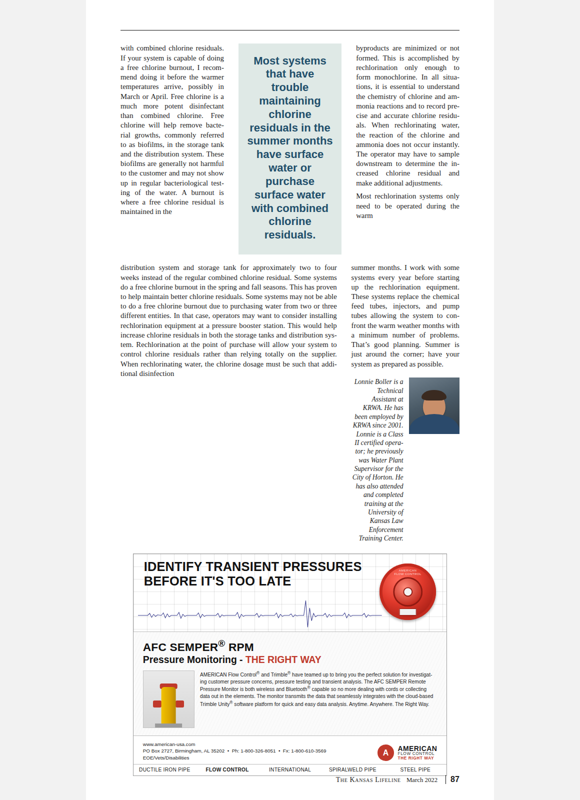with combined chlorine residuals. If your system is capable of doing a free chlorine burnout, I recommend doing it before the warmer temperatures arrive, possibly in March or April. Free chlorine is a much more potent disinfectant than combined chlorine. Free chlorine will help remove bacterial growths, commonly referred to as biofilms, in the storage tank and the distribution system. These biofilms are generally not harmful to the customer and may not show up in regular bacteriological testing of the water. A burnout is where a free chlorine residual is maintained in the
Most systems that have trouble maintaining chlorine residuals in the summer months have surface water or purchase surface water with combined chlorine residuals.
byproducts are minimized or not formed. This is accomplished by rechlorination only enough to form monochlorine. In all situations, it is essential to understand the chemistry of chlorine and ammonia reactions and to record precise and accurate chlorine residuals. When rechlorinating water, the reaction of the chlorine and ammonia does not occur instantly. The operator may have to sample downstream to determine the increased chlorine residual and make additional adjustments.
Most rechlorination systems only need to be operated during the warm
distribution system and storage tank for approximately two to four weeks instead of the regular combined chlorine residual. Some systems do a free chlorine burnout in the spring and fall seasons. This has proven to help maintain better chlorine residuals. Some systems may not be able to do a free chlorine burnout due to purchasing water from two or three different entities. In that case, operators may want to consider installing rechlorination equipment at a pressure booster station. This would help increase chlorine residuals in both the storage tanks and distribution system. Rechlorination at the point of purchase will allow your system to control chlorine residuals rather than relying totally on the supplier. When rechlorinating water, the chlorine dosage must be such that additional disinfection
summer months. I work with some systems every year before starting up the rechlorination equipment. These systems replace the chemical feed tubes, injectors, and pump tubes allowing the system to confront the warm weather months with a minimum number of problems. That’s good planning. Summer is just around the corner; have your system as prepared as possible.
Lonnie Boller is a Technical Assistant at KRWA. He has been employed by KRWA since 2001. Lonnie is a Class II certified operator; he previously was Water Plant Supervisor for the City of Horton. He has also attended and completed training at the University of Kansas Law Enforcement Training Center.
IDENTIFY TRANSIENT PRESSURES BEFORE IT'S TOO LATE
AMERICAN
FLOW CONTROL
AFC SEMPER® RPM
Pressure Monitoring - THE RIGHT WAY
AMERICAN Flow Control® and Trimble® have teamed up to bring you the perfect solution for investigating customer pressure concerns, pressure testing and transient analysis. The AFC SEMPER Remote Pressure Monitor is both wireless and Bluetooth® capable so no more dealing with cords or collecting data out in the elements. The monitor transmits the data that seamlessly integrates with the cloud-based Trimble Unity® software platform for quick and easy data analysis. Anytime. Anywhere. The Right Way.
www.american-usa.com
PO Box 2727, Birmingham, AL 35202 • Ph: 1-800-326-8051 • Fx: 1-800-610-3569
EOE/Vets/Disabilities
A
AMERICAN
FLOW CONTROL
THE RIGHT WAY
DUCTILE IRON PIPE FLOW CONTROL INTERNATIONAL SPIRALWELD PIPE STEEL PIPE
The Kansas Lifeline
March 2022
87